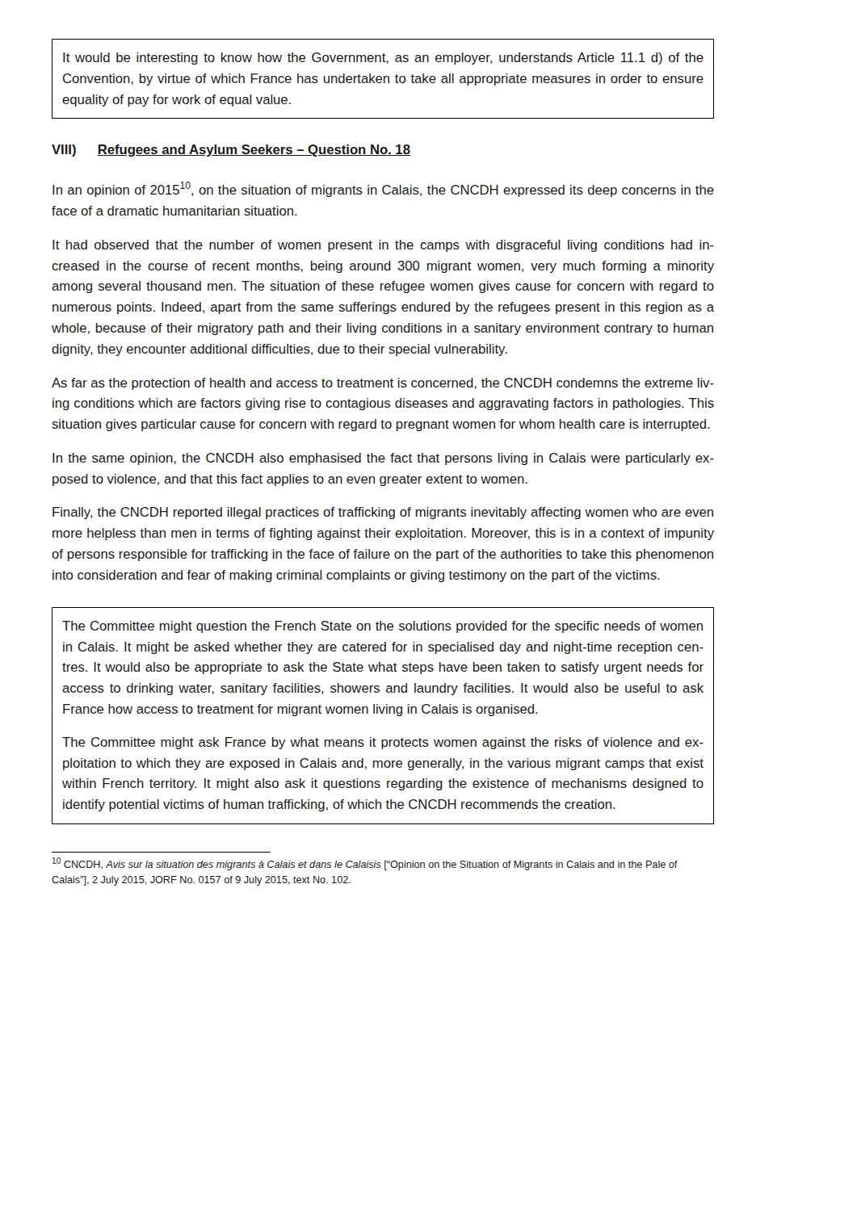It would be interesting to know how the Government, as an employer, understands Article 11.1 d) of the Convention, by virtue of which France has undertaken to take all appropriate measures in order to ensure equality of pay for work of equal value.
VIII) Refugees and Asylum Seekers – Question No. 18
In an opinion of 201510, on the situation of migrants in Calais, the CNCDH expressed its deep concerns in the face of a dramatic humanitarian situation.
It had observed that the number of women present in the camps with disgraceful living conditions had increased in the course of recent months, being around 300 migrant women, very much forming a minority among several thousand men. The situation of these refugee women gives cause for concern with regard to numerous points. Indeed, apart from the same sufferings endured by the refugees present in this region as a whole, because of their migratory path and their living conditions in a sanitary environment contrary to human dignity, they encounter additional difficulties, due to their special vulnerability.
As far as the protection of health and access to treatment is concerned, the CNCDH condemns the extreme living conditions which are factors giving rise to contagious diseases and aggravating factors in pathologies. This situation gives particular cause for concern with regard to pregnant women for whom health care is interrupted.
In the same opinion, the CNCDH also emphasised the fact that persons living in Calais were particularly exposed to violence, and that this fact applies to an even greater extent to women.
Finally, the CNCDH reported illegal practices of trafficking of migrants inevitably affecting women who are even more helpless than men in terms of fighting against their exploitation. Moreover, this is in a context of impunity of persons responsible for trafficking in the face of failure on the part of the authorities to take this phenomenon into consideration and fear of making criminal complaints or giving testimony on the part of the victims.
The Committee might question the French State on the solutions provided for the specific needs of women in Calais. It might be asked whether they are catered for in specialised day and night-time reception centres. It would also be appropriate to ask the State what steps have been taken to satisfy urgent needs for access to drinking water, sanitary facilities, showers and laundry facilities. It would also be useful to ask France how access to treatment for migrant women living in Calais is organised.
The Committee might ask France by what means it protects women against the risks of violence and exploitation to which they are exposed in Calais and, more generally, in the various migrant camps that exist within French territory. It might also ask it questions regarding the existence of mechanisms designed to identify potential victims of human trafficking, of which the CNCDH recommends the creation.
10 CNCDH, Avis sur la situation des migrants à Calais et dans le Calaisis [“Opinion on the Situation of Migrants in Calais and in the Pale of Calais”], 2 July 2015, JORF No. 0157 of 9 July 2015, text No. 102.